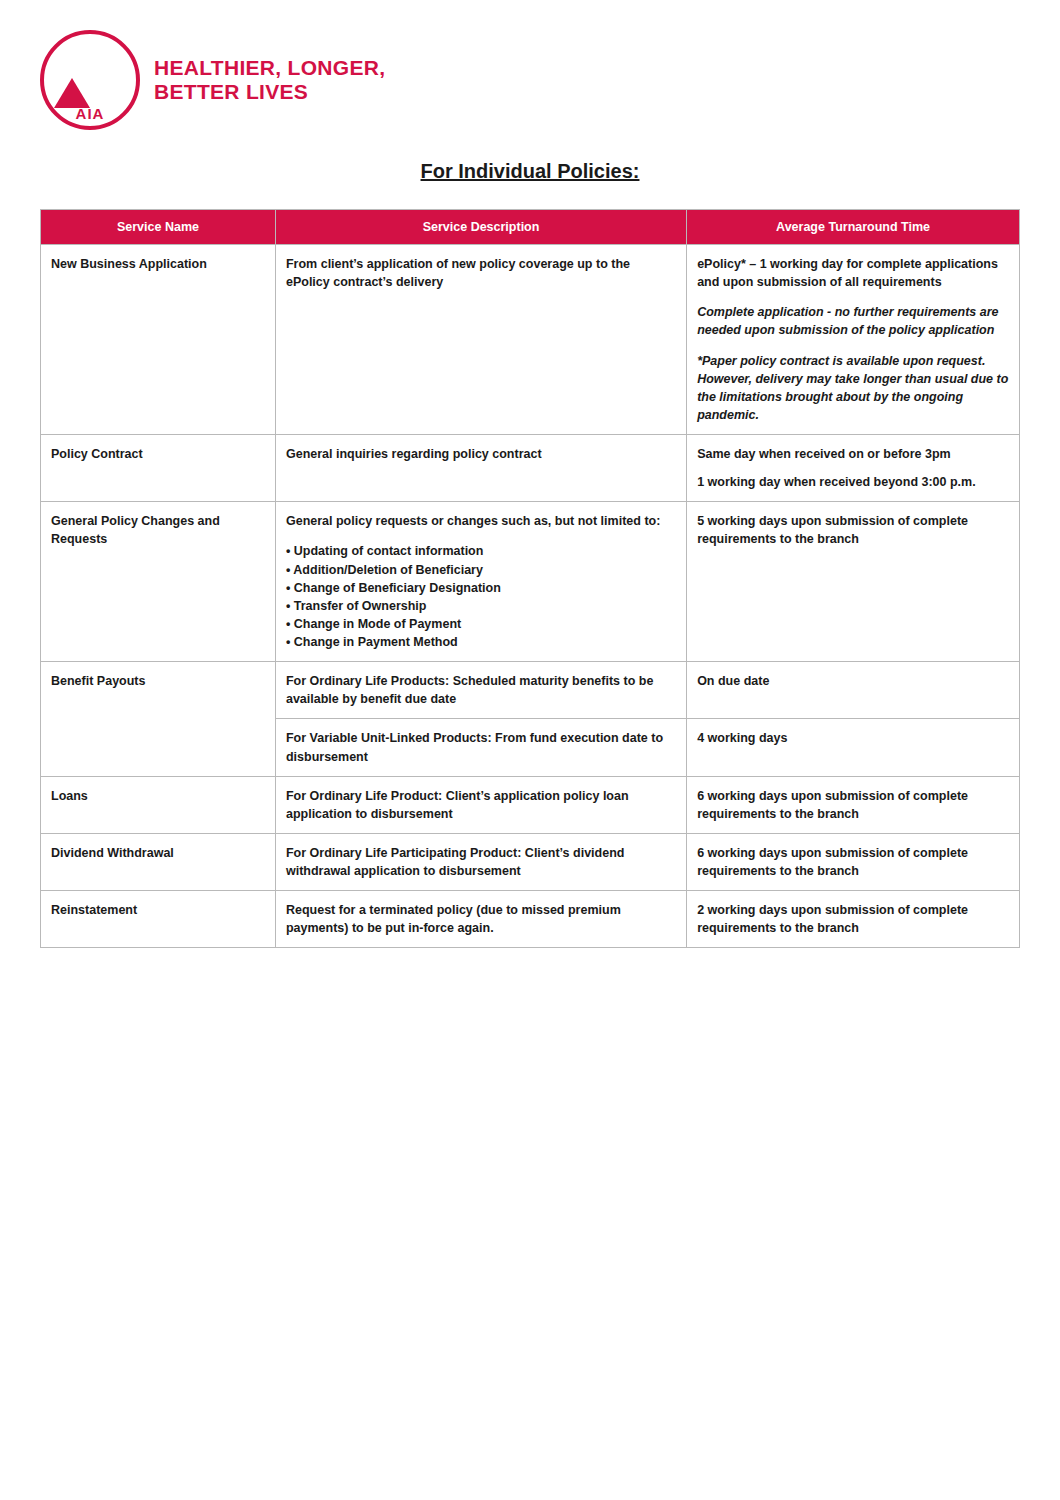HEALTHIER, LONGER,
BETTER LIVES
For Individual Policies:
| Service Name | Service Description | Average Turnaround Time |
| --- | --- | --- |
| New Business Application | From client’s application of new policy coverage up to the ePolicy contract’s delivery | ePolicy* – 1 working day for complete applications and upon submission of all requirements Complete application - no further requirements are needed upon submission of the policy application *Paper policy contract is available upon request. However, delivery may take longer than usual due to the limitations brought about by the ongoing pandemic. |
| Policy Contract | General inquiries regarding policy contract | Same day when received on or before 3pm 1 working day when received beyond 3:00 p.m. |
| General Policy Changes and Requests | General policy requests or changes such as, but not limited to: • Updating of contact information • Addition/Deletion of Beneficiary • Change of Beneficiary Designation • Transfer of Ownership • Change in Mode of Payment • Change in Payment Method | 5 working days upon submission of complete requirements to the branch |
| Benefit Payouts | For Ordinary Life Products: Scheduled maturity benefits to be available by benefit due date | On due date |
| For Variable Unit-Linked Products: From fund execution date to disbursement | 4 working days |
| Loans | For Ordinary Life Product: Client’s application policy loan application to disbursement | 6 working days upon submission of complete requirements to the branch |
| Dividend Withdrawal | For Ordinary Life Participating Product: Client’s dividend withdrawal application to disbursement | 6 working days upon submission of complete requirements to the branch |
| Reinstatement | Request for a terminated policy (due to missed premium payments) to be put in-force again. | 2 working days upon submission of complete requirements to the branch |